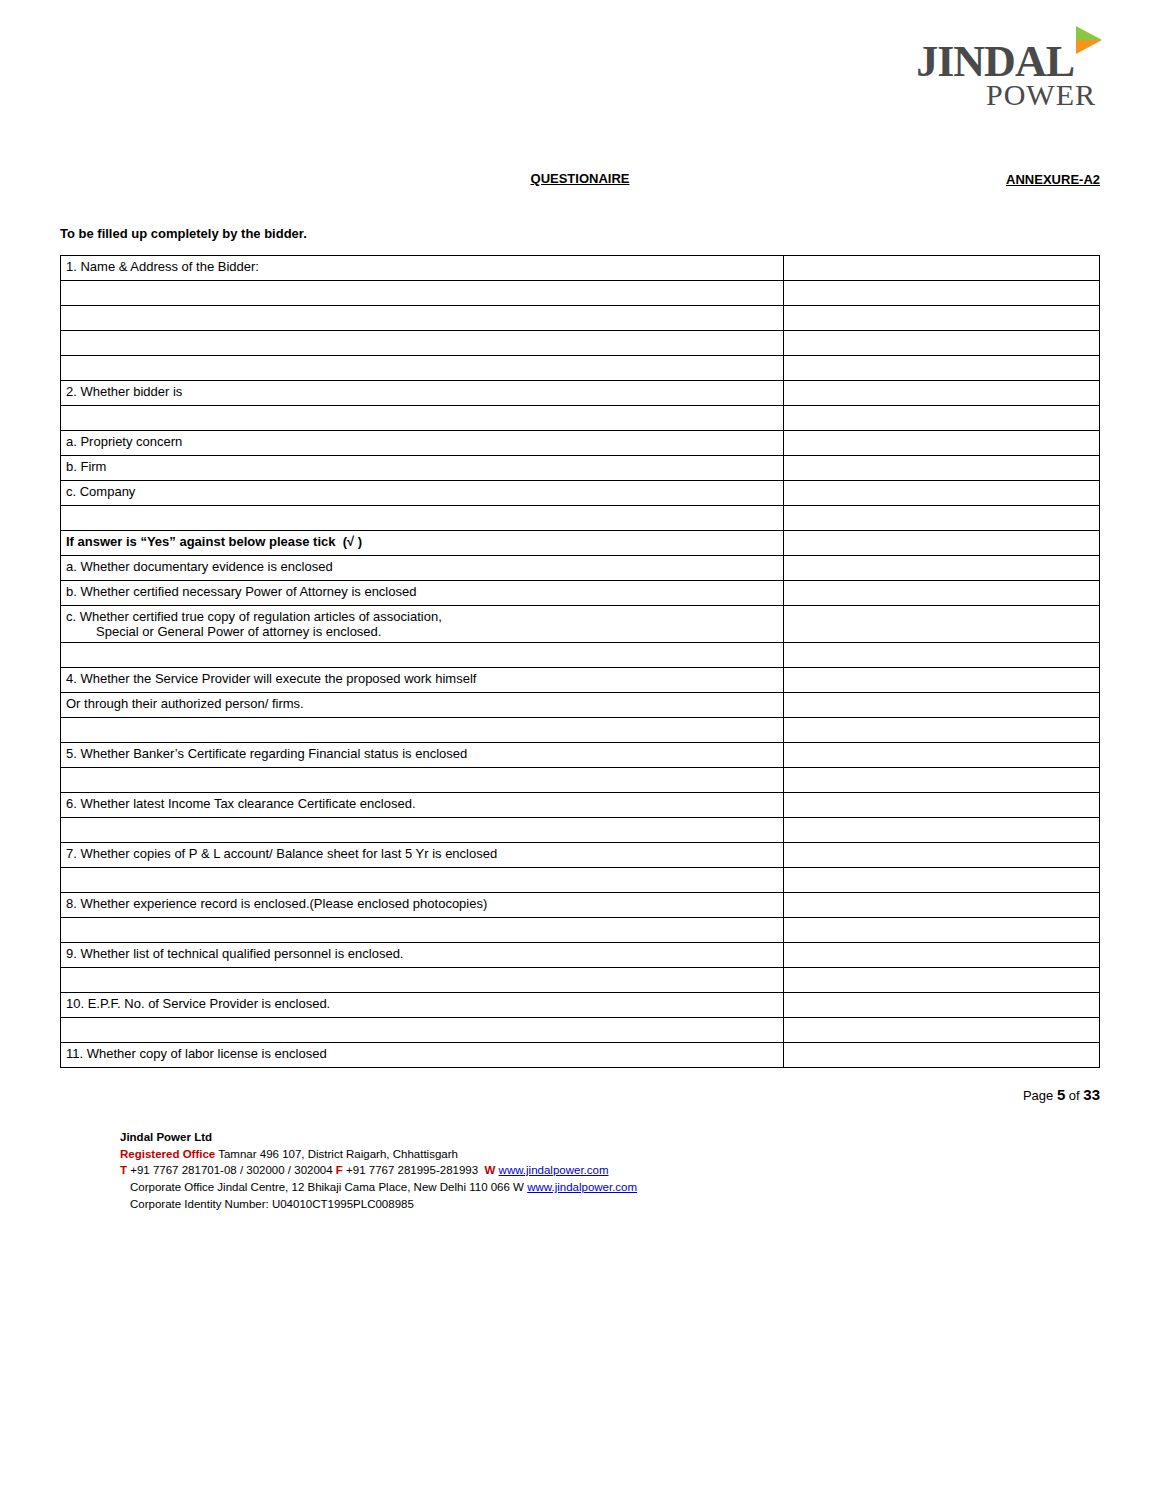JINDAL
POWER
ANNEXURE-A2
QUESTIONAIRE
To be filled up completely by the bidder.
| 1. Name & Address of the Bidder: | |
| 2. Whether bidder is | |
| a. Propriety concern | |
| b. Firm | |
| c. Company | |
| If answer is “Yes” against below please tick (√ ) | |
| a. Whether documentary evidence is enclosed | |
| b. Whether certified necessary Power of Attorney is enclosed | |
| c. Whether certified true copy of regulation articles of association, Special or General Power of attorney is enclosed. | |
| 4. Whether the Service Provider will execute the proposed work himself | |
| Or through their authorized person/ firms. | |
| 5. Whether Banker’s Certificate regarding Financial status is enclosed | |
| 6. Whether latest Income Tax clearance Certificate enclosed. | |
| 7. Whether copies of P & L account/ Balance sheet for last 5 Yr is enclosed | |
| 8. Whether experience record is enclosed.(Please enclosed photocopies) | |
| 9. Whether list of technical qualified personnel is enclosed. | |
| 10. E.P.F. No. of Service Provider is enclosed. | |
| 11. Whether copy of labor license is enclosed | |
Page 5 of 33
Jindal Power Ltd
Registered Office Tamnar 496 107, District Raigarh, Chhattisgarh
T +91 7767 281701-08 / 302000 / 302004 F +91 7767 281995-281993 W www.jindalpower.com
Corporate Office Jindal Centre, 12 Bhikaji Cama Place, New Delhi 110 066 W www.jindalpower.com
Corporate Identity Number: U04010CT1995PLC008985